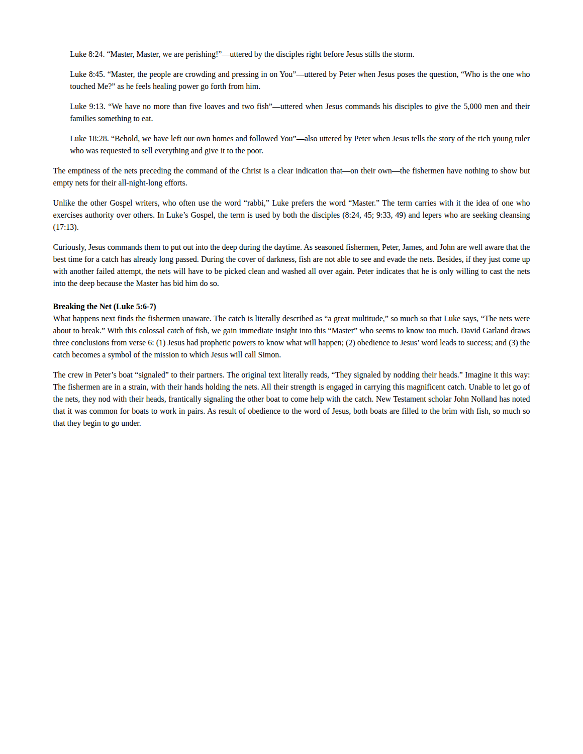Luke 8:24. “Master, Master, we are perishing!”—uttered by the disciples right before Jesus stills the storm.
Luke 8:45. “Master, the people are crowding and pressing in on You”—uttered by Peter when Jesus poses the question, “Who is the one who touched Me?” as he feels healing power go forth from him.
Luke 9:13. “We have no more than five loaves and two fish”—uttered when Jesus commands his disciples to give the 5,000 men and their families something to eat.
Luke 18:28. “Behold, we have left our own homes and followed You”—also uttered by Peter when Jesus tells the story of the rich young ruler who was requested to sell everything and give it to the poor.
The emptiness of the nets preceding the command of the Christ is a clear indication that—on their own—the fishermen have nothing to show but empty nets for their all-night-long efforts.
Unlike the other Gospel writers, who often use the word “rabbi,” Luke prefers the word “Master.” The term carries with it the idea of one who exercises authority over others. In Luke’s Gospel, the term is used by both the disciples (8:24, 45; 9:33, 49) and lepers who are seeking cleansing (17:13).
Curiously, Jesus commands them to put out into the deep during the daytime. As seasoned fishermen, Peter, James, and John are well aware that the best time for a catch has already long passed. During the cover of darkness, fish are not able to see and evade the nets. Besides, if they just come up with another failed attempt, the nets will have to be picked clean and washed all over again. Peter indicates that he is only willing to cast the nets into the deep because the Master has bid him do so.
Breaking the Net (Luke 5:6-7)
What happens next finds the fishermen unaware. The catch is literally described as “a great multitude,” so much so that Luke says, “The nets were about to break.” With this colossal catch of fish, we gain immediate insight into this “Master” who seems to know too much. David Garland draws three conclusions from verse 6: (1) Jesus had prophetic powers to know what will happen; (2) obedience to Jesus’ word leads to success; and (3) the catch becomes a symbol of the mission to which Jesus will call Simon.
The crew in Peter’s boat “signaled” to their partners. The original text literally reads, “They signaled by nodding their heads.” Imagine it this way: The fishermen are in a strain, with their hands holding the nets. All their strength is engaged in carrying this magnificent catch. Unable to let go of the nets, they nod with their heads, frantically signaling the other boat to come help with the catch. New Testament scholar John Nolland has noted that it was common for boats to work in pairs. As result of obedience to the word of Jesus, both boats are filled to the brim with fish, so much so that they begin to go under.